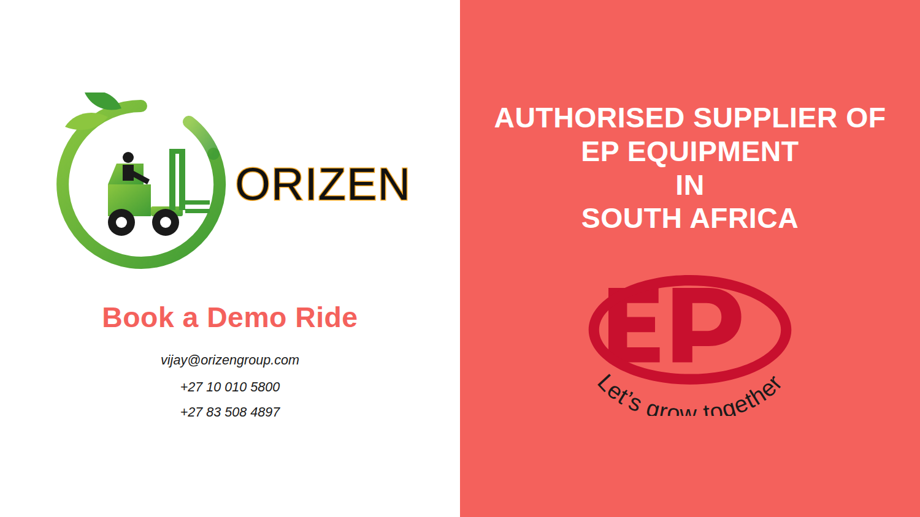ORIZEN
Book a Demo Ride
vijay@orizengroup.com
+27 10 010 5800
+27 83 508 4897
Authorised Supplier of
EP Equipment
in
South Africa
Let’s grow together